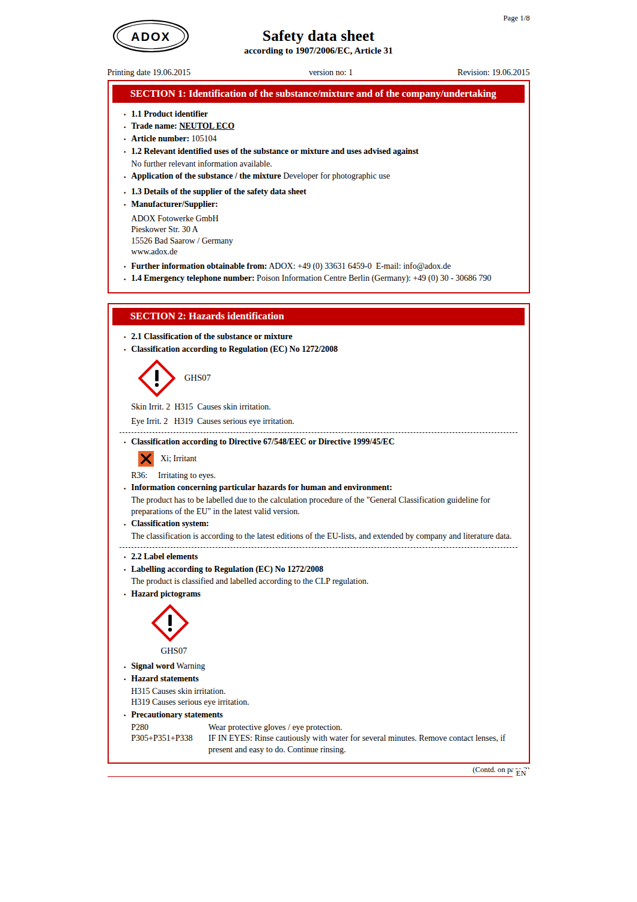Page 1/8
ADOX
Safety data sheet
according to 1907/2006/EC, Article 31
Printing date 19.06.2015
version no: 1
Revision: 19.06.2015
SECTION 1: Identification of the substance/mixture and of the company/undertaking
1.1 Product identifier
Trade name: NEUTOL ECO
Article number: 105104
1.2 Relevant identified uses of the substance or mixture and uses advised against
No further relevant information available.
Application of the substance / the mixture Developer for photographic use
1.3 Details of the supplier of the safety data sheet
Manufacturer/Supplier:
ADOX Fotowerke GmbH
Pieskower Str. 30 A
15526 Bad Saarow / Germany
www.adox.de
Further information obtainable from: ADOX: +49 (0) 33631 6459-0 E-mail: info@adox.de
1.4 Emergency telephone number: Poison Information Centre Berlin (Germany): +49 (0) 30 - 30686 790
SECTION 2: Hazards identification
2.1 Classification of the substance or mixture
Classification according to Regulation (EC) No 1272/2008
GHS07
Skin Irrit. 2 H315 Causes skin irritation.
Eye Irrit. 2 H319 Causes serious eye irritation.
Classification according to Directive 67/548/EEC or Directive 1999/45/EC
Xi; Irritant
R36: Irritating to eyes.
Information concerning particular hazards for human and environment:
The product has to be labelled due to the calculation procedure of the "General Classification guideline for preparations of the EU" in the latest valid version.
Classification system:
The classification is according to the latest editions of the EU-lists, and extended by company and literature data.
2.2 Label elements
Labelling according to Regulation (EC) No 1272/2008
The product is classified and labelled according to the CLP regulation.
Hazard pictograms
GHS07
Signal word Warning
Hazard statements
H315 Causes skin irritation.
H319 Causes serious eye irritation.
Precautionary statements
P280
Wear protective gloves / eye protection.
P305+P351+P338
IF IN EYES: Rinse cautiously with water for several minutes. Remove contact lenses, if
present and easy to do. Continue rinsing.
(Contd. on page 2)
EN